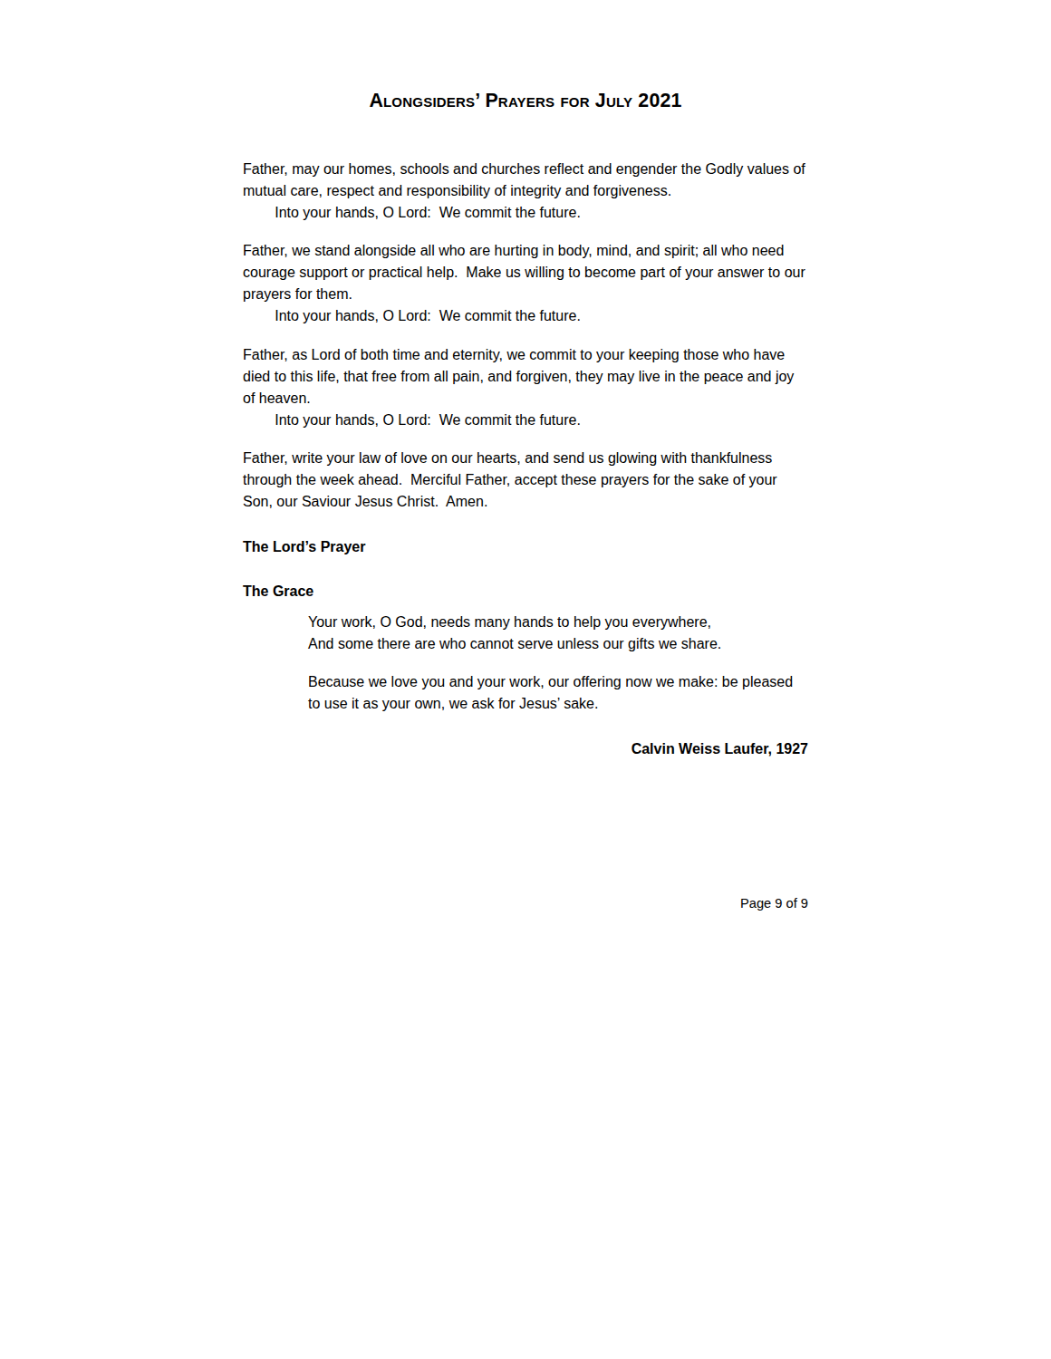Alongsiders’ Prayers for July 2021
Father, may our homes, schools and churches reflect and engender the Godly values of mutual care, respect and responsibility of integrity and forgiveness. Into your hands, O Lord: We commit the future.
Father, we stand alongside all who are hurting in body, mind, and spirit; all who need courage support or practical help. Make us willing to become part of your answer to our prayers for them. Into your hands, O Lord: We commit the future.
Father, as Lord of both time and eternity, we commit to your keeping those who have died to this life, that free from all pain, and forgiven, they may live in the peace and joy of heaven. Into your hands, O Lord: We commit the future.
Father, write your law of love on our hearts, and send us glowing with thankfulness through the week ahead. Merciful Father, accept these prayers for the sake of your Son, our Saviour Jesus Christ. Amen.
The Lord’s Prayer
The Grace
Your work, O God, needs many hands to help you everywhere,
And some there are who cannot serve unless our gifts we share.
Because we love you and your work, our offering now we make: be pleased to use it as your own, we ask for Jesus’ sake.
Calvin Weiss Laufer, 1927
Page 9 of 9